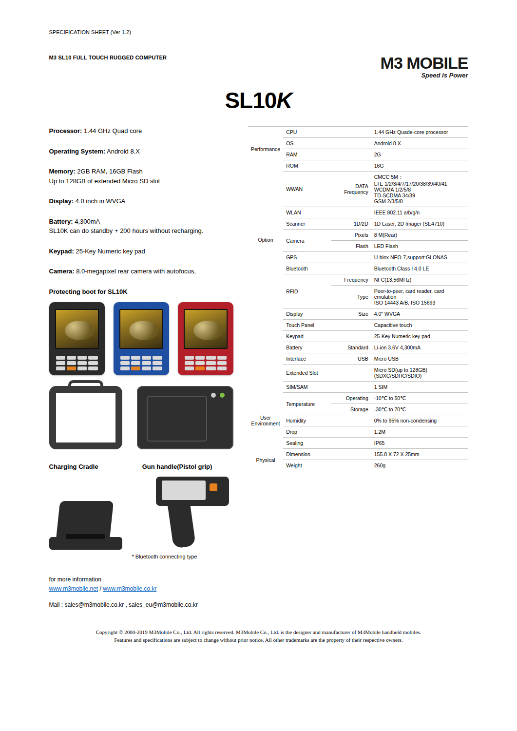SPECIFICATION SHEET (Ver 1.2)
M3 SL10 FULL TOUCH RUGGED COMPUTER
M3 MOBILE
Speed is Power
SL10K
Processor: 1.44 GHz Quad core
Operating System: Android 8.X
Memory: 2GB RAM, 16GB Flash
Up to 128GB of extended Micro SD slot
Display: 4.0 inch in WVGA
Battery: 4,300mA
SL10K can do standby + 200 hours without recharging.
Keypad: 25-Key Numeric key pad
Camera: 8.0-megapixel rear camera with autofocus,
Protecting boot for SL10K
Charging Cradle
Gun handle(Pistol grip)
* Bluetooth connecting type
for more information
www.m3mobile.net / www.m3mobile.co.kr
Mail : sales@m3mobile.co.kr , sales_eu@m3mobile.co.kr
| Performance | CPU | 1.44 GHz Quade-core processor |
| OS | Android 8.X |
| RAM | 2G |
| ROM | 16G |
| Option | WWAN | DATA Frequency | CMCC 5M： LTE 1/2/3/4/7/17/20/38/39/40/41 WCDMA 1/2/5/8 TD-SCDMA 34/39 GSM 2/3/5/8 |
| WLAN | IEEE 802.11 a/b/g/n |
| Scanner | 1D/2D | 1D Laser, 2D Imager (SE4710) |
| Camera | Pixels | 8 M(Rear) |
| Flash | LED Flash |
| GPS | U-blox NEO-7,support:GLONAS |
| Bluetooth | Bluetooth Class I 4.0 LE |
| RFID | Frequency | NFC(13.56MHz) |
| Type | Peer-to-peer, card reader, card emulation ISO 14443 A/B, ISO 15693 |
| | Display | Size | 4.0" WVGA |
| Touch Panel | Capacitive touch |
| Keypad | 25-Key Numeric key pad |
| Battery | Standard | Li-ion 3.6V 4,300mA |
| Interface | USB | Micro USB |
| Extended Slot | Micro SD(up to 128GB) (SDXC/SDHC/SDIO) |
| SIM/SAM | 1 SIM |
| User Environment | Temperature | Operating | -10℃ to 50℃ |
| Storage | -30℃ to 70℃ |
| Humidity | 0% to 95% non-condensing |
| Drop | 1.2M |
| Sealing | IP65 |
| Physical | Dimension | 155.8 X 72 X 25mm |
| Weight | 260g |
Copyright © 2000-2019 M3Mobile Co., Ltd. All rights reserved. M3Mobile Co., Ltd. is the designer and manufacturer of M3Mobile handheld mobiles.
Features and specifications are subject to change without prior notice. All other trademarks are the property of their respective owners.